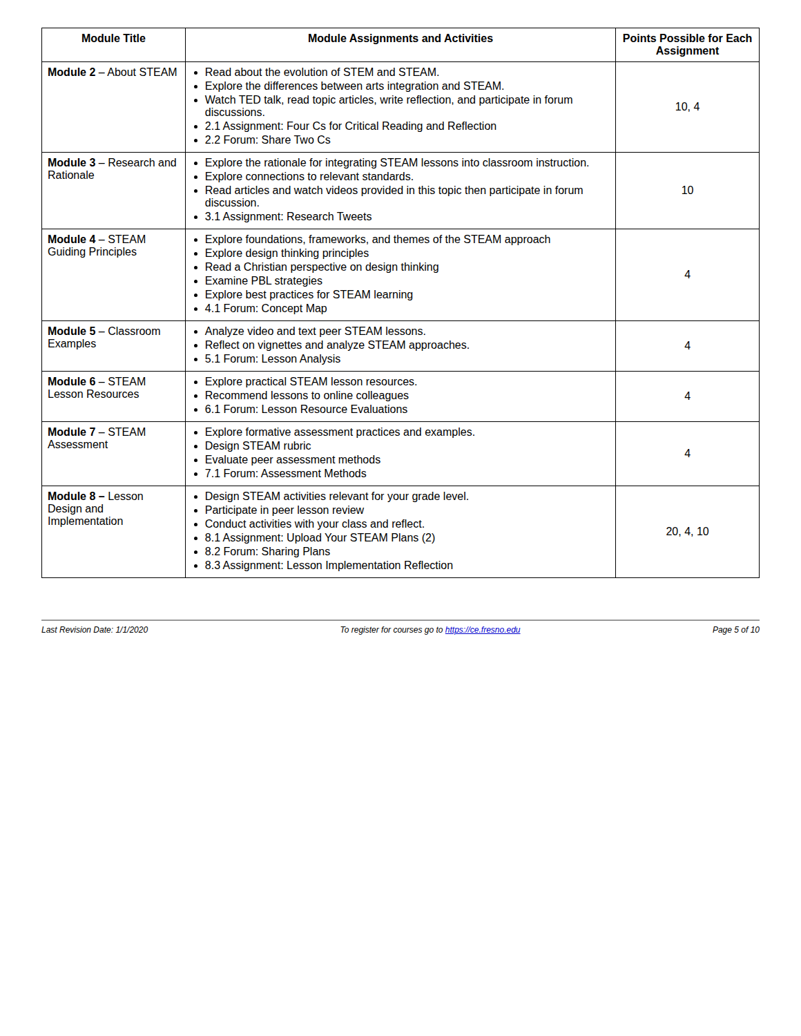| Module Title | Module Assignments and Activities | Points Possible for Each Assignment |
| --- | --- | --- |
| Module 2 – About STEAM | Read about the evolution of STEM and STEAM. Explore the differences between arts integration and STEAM. Watch TED talk, read topic articles, write reflection, and participate in forum discussions. 2.1 Assignment: Four Cs for Critical Reading and Reflection 2.2 Forum: Share Two Cs | 10, 4 |
| Module 3 – Research and Rationale | Explore the rationale for integrating STEAM lessons into classroom instruction. Explore connections to relevant standards. Read articles and watch videos provided in this topic then participate in forum discussion. 3.1 Assignment: Research Tweets | 10 |
| Module 4 – STEAM Guiding Principles | Explore foundations, frameworks, and themes of the STEAM approach Explore design thinking principles Read a Christian perspective on design thinking Examine PBL strategies Explore best practices for STEAM learning 4.1 Forum: Concept Map | 4 |
| Module 5 – Classroom Examples | Analyze video and text peer STEAM lessons. Reflect on vignettes and analyze STEAM approaches. 5.1 Forum: Lesson Analysis | 4 |
| Module 6 – STEAM Lesson Resources | Explore practical STEAM lesson resources. Recommend lessons to online colleagues 6.1 Forum: Lesson Resource Evaluations | 4 |
| Module 7 – STEAM Assessment | Explore formative assessment practices and examples. Design STEAM rubric Evaluate peer assessment methods 7.1 Forum: Assessment Methods | 4 |
| Module 8 – Lesson Design and Implementation | Design STEAM activities relevant for your grade level. Participate in peer lesson review Conduct activities with your class and reflect. 8.1 Assignment: Upload Your STEAM Plans (2) 8.2 Forum: Sharing Plans 8.3 Assignment: Lesson Implementation Reflection | 20, 4, 10 |
Last Revision Date: 1/1/2020 To register for courses go to https://ce.fresno.edu Page 5 of 10